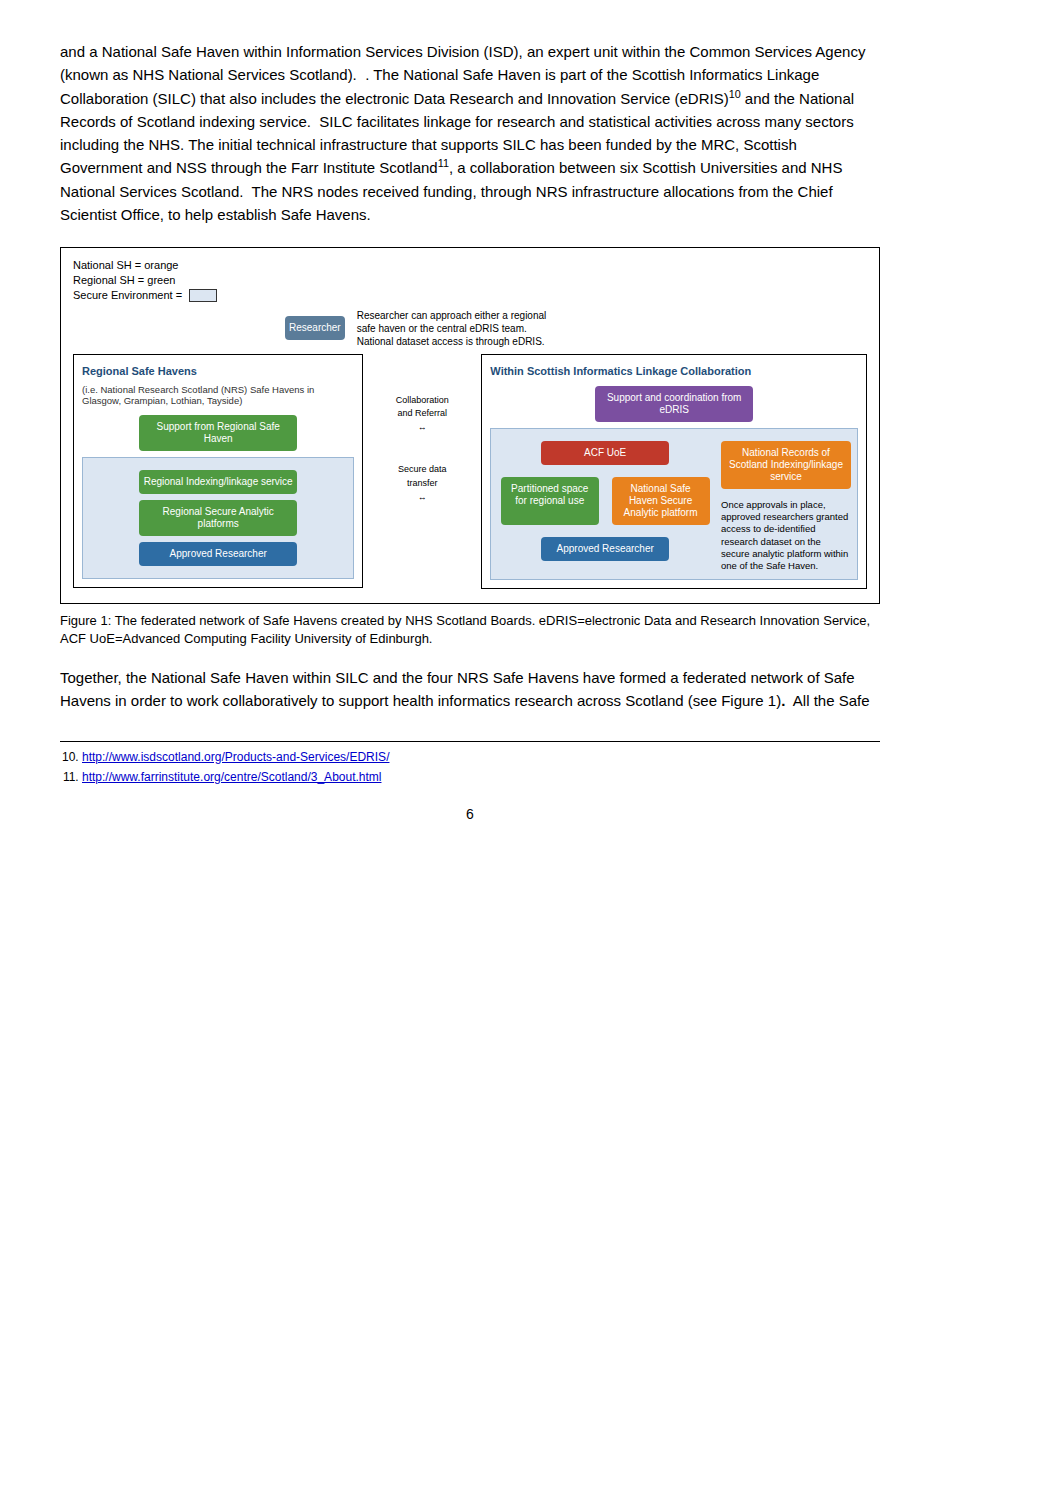and a National Safe Haven within Information Services Division (ISD), an expert unit within the Common Services Agency (known as NHS National Services Scotland). . The National Safe Haven is part of the Scottish Informatics Linkage Collaboration (SILC) that also includes the electronic Data Research and Innovation Service (eDRIS)10 and the National Records of Scotland indexing service. SILC facilitates linkage for research and statistical activities across many sectors including the NHS. The initial technical infrastructure that supports SILC has been funded by the MRC, Scottish Government and NSS through the Farr Institute Scotland11, a collaboration between six Scottish Universities and NHS National Services Scotland. The NRS nodes received funding, through NRS infrastructure allocations from the Chief Scientist Office, to help establish Safe Havens.
National SH = orange
Regional SH = green
Secure Environment =
Researcher
Researcher can approach either a regional
safe haven or the central eDRIS team.
National dataset access is through eDRIS.
Regional Safe Havens
(i.e. National Research Scotland (NRS) Safe Havens in Glasgow, Grampian, Lothian, Tayside)
Support from Regional Safe Haven
Regional Indexing/linkage service
Regional Secure Analytic platforms
Approved Researcher
Collaboration
and Referral
↔
Secure data
transfer
↔
Within Scottish Informatics Linkage Collaboration
Support and coordination from eDRIS
ACF UoE
Partitioned space for regional use
National Safe Haven Secure Analytic platform
Approved Researcher
National Records of Scotland Indexing/linkage service
Once approvals in place, approved researchers granted access to de-identified research dataset on the secure analytic platform within one of the Safe Haven.
Figure 1: The federated network of Safe Havens created by NHS Scotland Boards. eDRIS=electronic Data and Research Innovation Service, ACF UoE=Advanced Computing Facility University of Edinburgh.
Together, the National Safe Haven within SILC and the four NRS Safe Havens have formed a federated network of Safe Havens in order to work collaboratively to support health informatics research across Scotland (see Figure 1). All the Safe
http://www.isdscotland.org/Products-and-Services/EDRIS/
http://www.farrinstitute.org/centre/Scotland/3_About.html
6